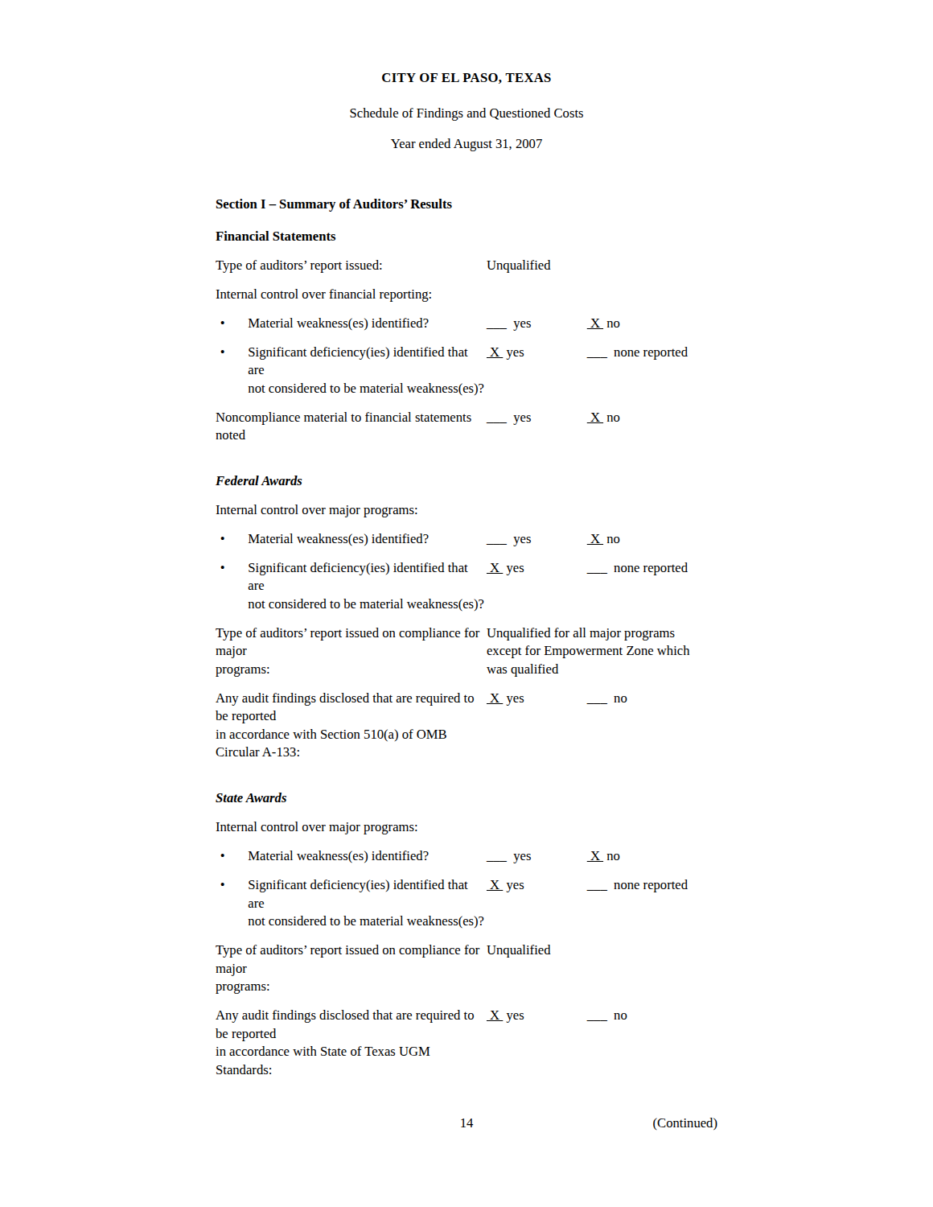CITY OF EL PASO, TEXAS
Schedule of Findings and Questioned Costs
Year ended August 31, 2007
Section I – Summary of Auditors’ Results
Financial Statements
| Type of auditors’ report issued: | Unqualified |
| Internal control over financial reporting: | | |
| Material weakness(es) identified? | ___ yes | X no |
| Significant deficiency(ies) identified that are not considered to be material weakness(es)? | X yes | ___ none reported |
| Noncompliance material to financial statements noted | ___ yes | X no |
Federal Awards
| Internal control over major programs: | | |
| Material weakness(es) identified? | ___ yes | X no |
| Significant deficiency(ies) identified that are not considered to be material weakness(es)? | X yes | ___ none reported |
| Type of auditors’ report issued on compliance for major programs: | Unqualified for all major programs except for Empowerment Zone which was qualified |
| Any audit findings disclosed that are required to be reported in accordance with Section 510(a) of OMB Circular A-133: | X yes | ___ no |
State Awards
| Internal control over major programs: | | |
| Material weakness(es) identified? | ___ yes | X no |
| Significant deficiency(ies) identified that are not considered to be material weakness(es)? | X yes | ___ none reported |
| Type of auditors’ report issued on compliance for major programs: | Unqualified |
| Any audit findings disclosed that are required to be reported in accordance with State of Texas UGM Standards: | X yes | ___ no |
14
(Continued)